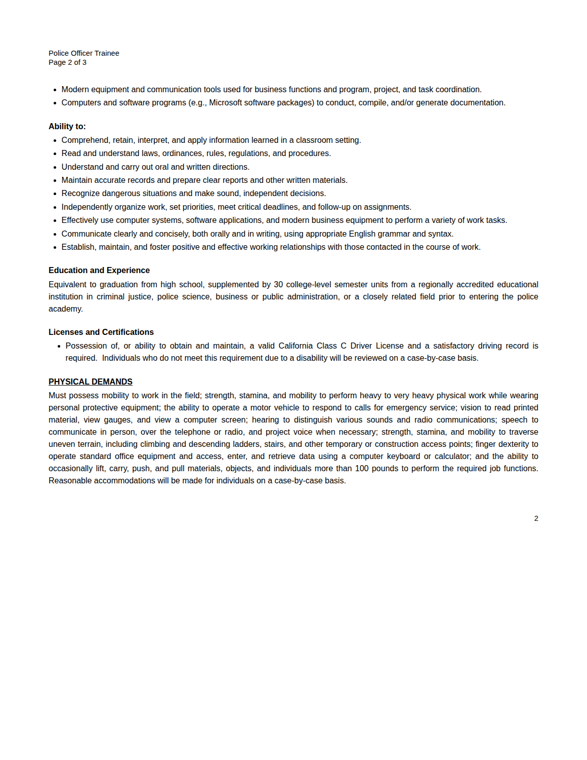Police Officer Trainee
Page 2 of 3
Modern equipment and communication tools used for business functions and program, project, and task coordination.
Computers and software programs (e.g., Microsoft software packages) to conduct, compile, and/or generate documentation.
Ability to:
Comprehend, retain, interpret, and apply information learned in a classroom setting.
Read and understand laws, ordinances, rules, regulations, and procedures.
Understand and carry out oral and written directions.
Maintain accurate records and prepare clear reports and other written materials.
Recognize dangerous situations and make sound, independent decisions.
Independently organize work, set priorities, meet critical deadlines, and follow-up on assignments.
Effectively use computer systems, software applications, and modern business equipment to perform a variety of work tasks.
Communicate clearly and concisely, both orally and in writing, using appropriate English grammar and syntax.
Establish, maintain, and foster positive and effective working relationships with those contacted in the course of work.
Education and Experience
Equivalent to graduation from high school, supplemented by 30 college-level semester units from a regionally accredited educational institution in criminal justice, police science, business or public administration, or a closely related field prior to entering the police academy.
Licenses and Certifications
Possession of, or ability to obtain and maintain, a valid California Class C Driver License and a satisfactory driving record is required. Individuals who do not meet this requirement due to a disability will be reviewed on a case-by-case basis.
PHYSICAL DEMANDS
Must possess mobility to work in the field; strength, stamina, and mobility to perform heavy to very heavy physical work while wearing personal protective equipment; the ability to operate a motor vehicle to respond to calls for emergency service; vision to read printed material, view gauges, and view a computer screen; hearing to distinguish various sounds and radio communications; speech to communicate in person, over the telephone or radio, and project voice when necessary; strength, stamina, and mobility to traverse uneven terrain, including climbing and descending ladders, stairs, and other temporary or construction access points; finger dexterity to operate standard office equipment and access, enter, and retrieve data using a computer keyboard or calculator; and the ability to occasionally lift, carry, push, and pull materials, objects, and individuals more than 100 pounds to perform the required job functions. Reasonable accommodations will be made for individuals on a case-by-case basis.
2